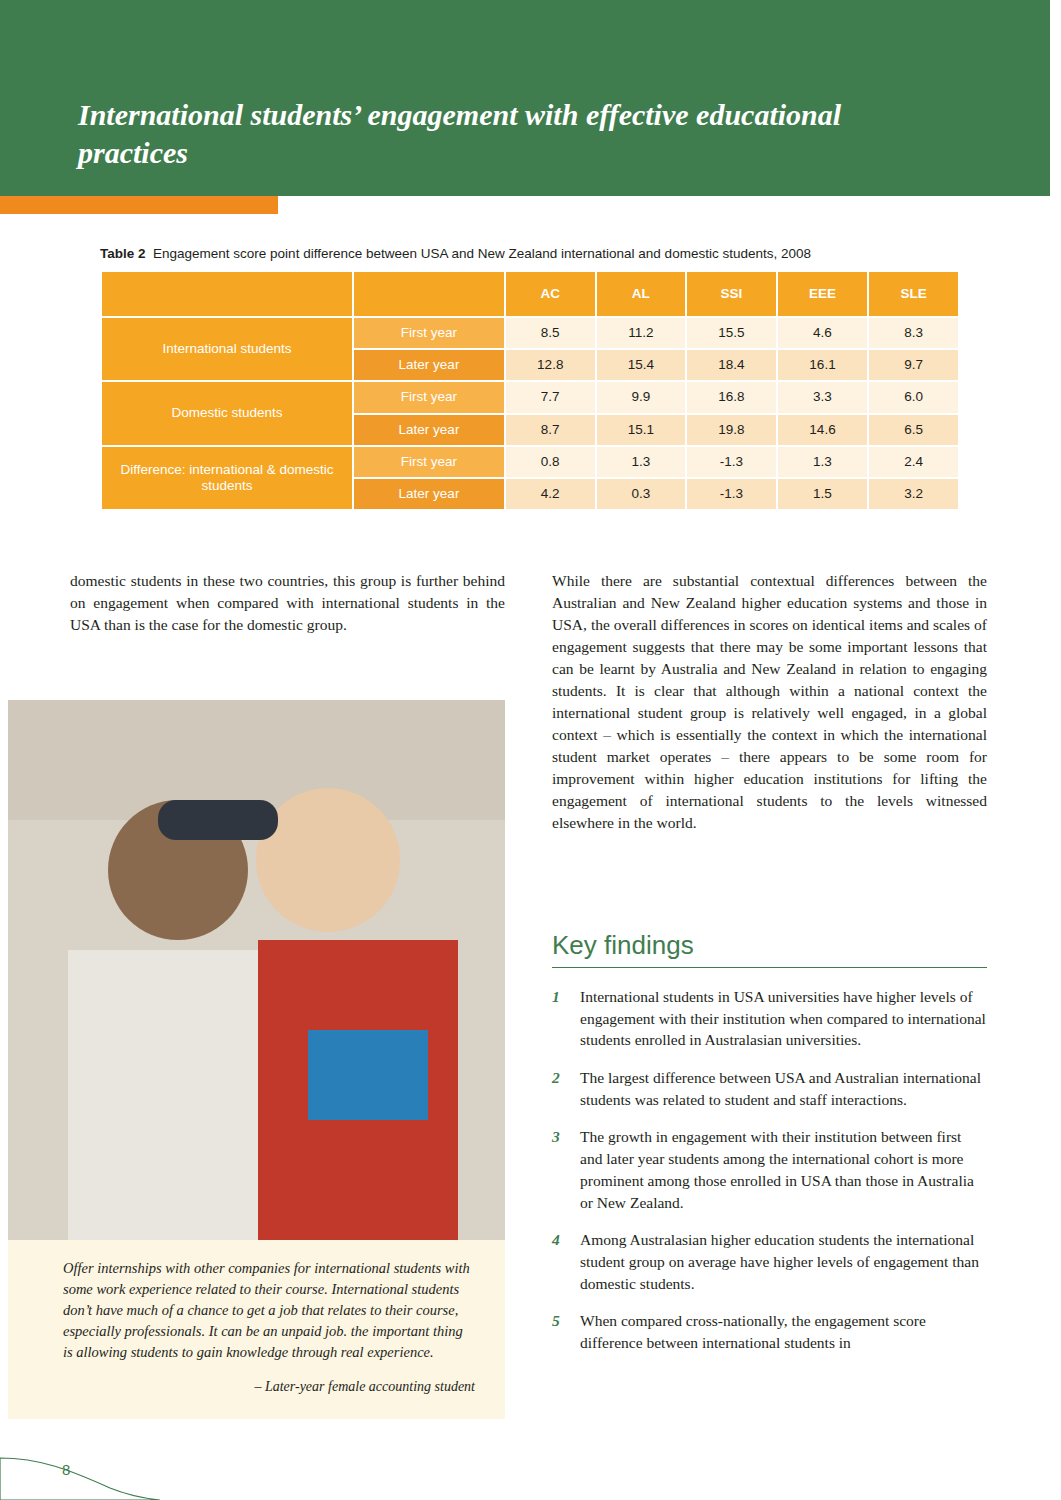International students’ engagement with effective educational practices
Table 2 Engagement score point difference between USA and New Zealand international and domestic students, 2008
| | | AC | AL | SSI | EEE | SLE |
| --- | --- | --- | --- | --- | --- | --- |
| International students | First year | 8.5 | 11.2 | 15.5 | 4.6 | 8.3 |
| Later year | 12.8 | 15.4 | 18.4 | 16.1 | 9.7 |
| Domestic students | First year | 7.7 | 9.9 | 16.8 | 3.3 | 6.0 |
| Later year | 8.7 | 15.1 | 19.8 | 14.6 | 6.5 |
| Difference: international & domestic students | First year | 0.8 | 1.3 | -1.3 | 1.3 | 2.4 |
| Later year | 4.2 | 0.3 | -1.3 | 1.5 | 3.2 |
domestic students in these two countries, this group is further behind on engagement when compared with international students in the USA than is the case for the domestic group.
While there are substantial contextual differences between the Australian and New Zealand higher education systems and those in USA, the overall differences in scores on identical items and scales of engagement suggests that there may be some important lessons that can be learnt by Australia and New Zealand in relation to engaging students. It is clear that although within a national context the international student group is relatively well engaged, in a global context – which is essentially the context in which the international student market operates – there appears to be some room for improvement within higher education institutions for lifting the engagement of international students to the levels witnessed elsewhere in the world.
Offer internships with other companies for international students with some work experience related to their course. International students don’t have much of a chance to get a job that relates to their course, especially professionals. It can be an unpaid job. the important thing is allowing students to gain knowledge through real experience.
– Later-year female accounting student
Key findings
International students in USA universities have higher levels of engagement with their institution when compared to international students enrolled in Australasian universities.
The largest difference between USA and Australian international students was related to student and staff interactions.
The growth in engagement with their institution between first and later year students among the international cohort is more prominent among those enrolled in USA than those in Australia or New Zealand.
Among Australasian higher education students the international student group on average have higher levels of engagement than domestic students.
When compared cross-nationally, the engagement score difference between international students in
8